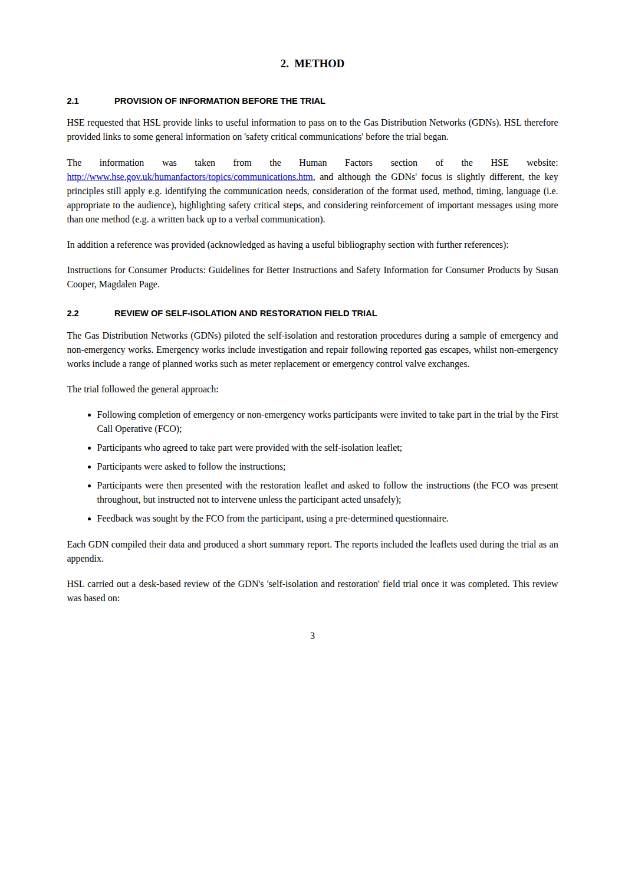2. METHOD
2.1 PROVISION OF INFORMATION BEFORE THE TRIAL
HSE requested that HSL provide links to useful information to pass on to the Gas Distribution Networks (GDNs). HSL therefore provided links to some general information on 'safety critical communications' before the trial began.
The information was taken from the Human Factors section of the HSE website: http://www.hse.gov.uk/humanfactors/topics/communications.htm, and although the GDNs' focus is slightly different, the key principles still apply e.g. identifying the communication needs, consideration of the format used, method, timing, language (i.e. appropriate to the audience), highlighting safety critical steps, and considering reinforcement of important messages using more than one method (e.g. a written back up to a verbal communication).
In addition a reference was provided (acknowledged as having a useful bibliography section with further references):
Instructions for Consumer Products: Guidelines for Better Instructions and Safety Information for Consumer Products by Susan Cooper, Magdalen Page.
2.2 REVIEW OF SELF-ISOLATION AND RESTORATION FIELD TRIAL
The Gas Distribution Networks (GDNs) piloted the self-isolation and restoration procedures during a sample of emergency and non-emergency works. Emergency works include investigation and repair following reported gas escapes, whilst non-emergency works include a range of planned works such as meter replacement or emergency control valve exchanges.
The trial followed the general approach:
Following completion of emergency or non-emergency works participants were invited to take part in the trial by the First Call Operative (FCO);
Participants who agreed to take part were provided with the self-isolation leaflet;
Participants were asked to follow the instructions;
Participants were then presented with the restoration leaflet and asked to follow the instructions (the FCO was present throughout, but instructed not to intervene unless the participant acted unsafely);
Feedback was sought by the FCO from the participant, using a pre-determined questionnaire.
Each GDN compiled their data and produced a short summary report. The reports included the leaflets used during the trial as an appendix.
HSL carried out a desk-based review of the GDN's 'self-isolation and restoration' field trial once it was completed. This review was based on:
3